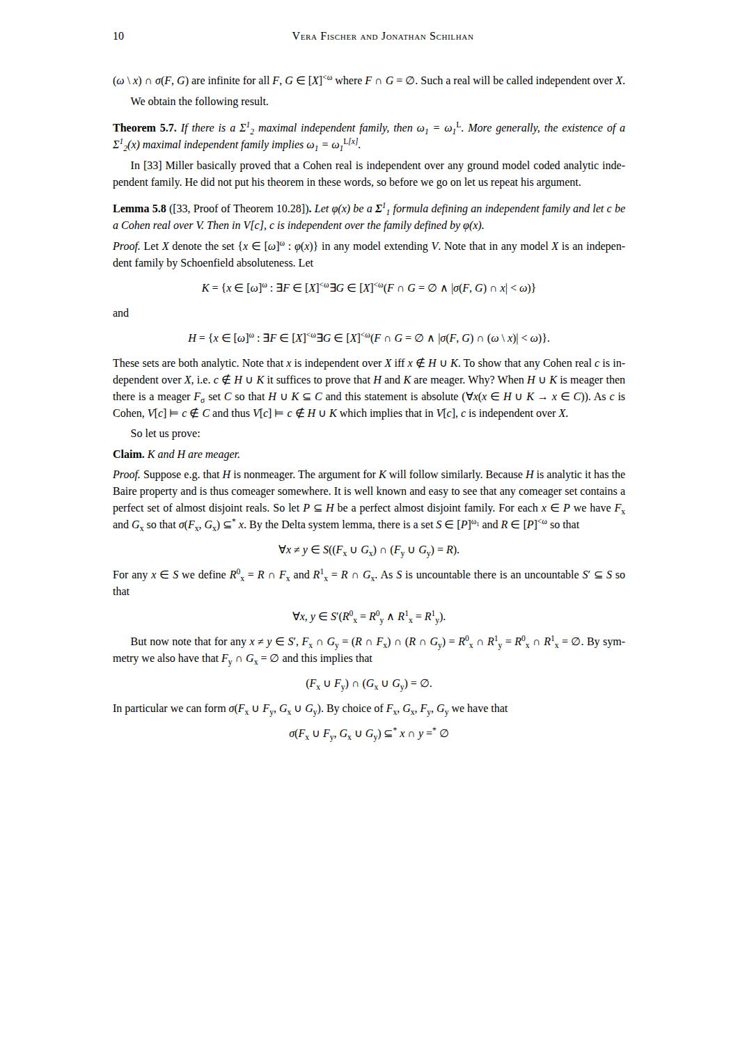10 Vera Fischer and Jonathan Schilhan
(ω \ x) ∩ σ(F, G) are infinite for all F, G ∈ [X]<ω where F ∩ G = ∅. Such a real will be called independent over X.
We obtain the following result.
Theorem 5.7. If there is a Σ12 maximal independent family, then ω1 = ω1L. More generally, the existence of a Σ12(x) maximal independent family implies ω1 = ω1L[x].
In [33] Miller basically proved that a Cohen real is independent over any ground model coded analytic independent family. He did not put his theorem in these words, so before we go on let us repeat his argument.
Lemma 5.8 ([33, Proof of Theorem 10.28]). Let φ(x) be a Σ11 formula defining an independent family and let c be a Cohen real over V. Then in V[c], c is independent over the family defined by φ(x).
Proof. Let X denote the set {x ∈ [ω]ω : φ(x)} in any model extending V. Note that in any model X is an independent family by Schoenfield absoluteness. Let
K = {x ∈ [ω]ω : ∃F ∈ [X]<ω∃G ∈ [X]<ω(F ∩ G = ∅ ∧ |σ(F, G) ∩ x| < ω)}
and
H = {x ∈ [ω]ω : ∃F ∈ [X]<ω∃G ∈ [X]<ω(F ∩ G = ∅ ∧ |σ(F, G) ∩ (ω \ x)| < ω)}.
These sets are both analytic. Note that x is independent over X iff x ∉ H ∪ K. To show that any Cohen real c is independent over X, i.e. c ∉ H ∪ K it suffices to prove that H and K are meager. Why? When H ∪ K is meager then there is a meager Fσ set C so that H ∪ K ⊆ C and this statement is absolute (∀x(x ∈ H ∪ K → x ∈ C)). As c is Cohen, V[c] ⊨ c ∉ C and thus V[c] ⊨ c ∉ H ∪ K which implies that in V[c], c is independent over X.
So let us prove:
Claim. K and H are meager.
Proof. Suppose e.g. that H is nonmeager. The argument for K will follow similarly. Because H is analytic it has the Baire property and is thus comeager somewhere. It is well known and easy to see that any comeager set contains a perfect set of almost disjoint reals. So let P ⊆ H be a perfect almost disjoint family. For each x ∈ P we have Fx and Gx so that σ(Fx, Gx) ⊆* x. By the Delta system lemma, there is a set S ∈ [P]ω1 and R ∈ [P]<ω so that
∀x ≠ y ∈ S((Fx ∪ Gx) ∩ (Fy ∪ Gy) = R).
For any x ∈ S we define R0x = R ∩ Fx and R1x = R ∩ Gx. As S is uncountable there is an uncountable S′ ⊆ S so that
∀x, y ∈ S′(R0x = R0y ∧ R1x = R1y).
But now note that for any x ≠ y ∈ S′, Fx ∩ Gy = (R ∩ Fx) ∩ (R ∩ Gy) = R0x ∩ R1y = R0x ∩ R1x = ∅. By symmetry we also have that Fy ∩ Gx = ∅ and this implies that
(Fx ∪ Fy) ∩ (Gx ∪ Gy) = ∅.
In particular we can form σ(Fx ∪ Fy, Gx ∪ Gy). By choice of Fx, Gx, Fy, Gy we have that
σ(Fx ∪ Fy, Gx ∪ Gy) ⊆* x ∩ y =* ∅